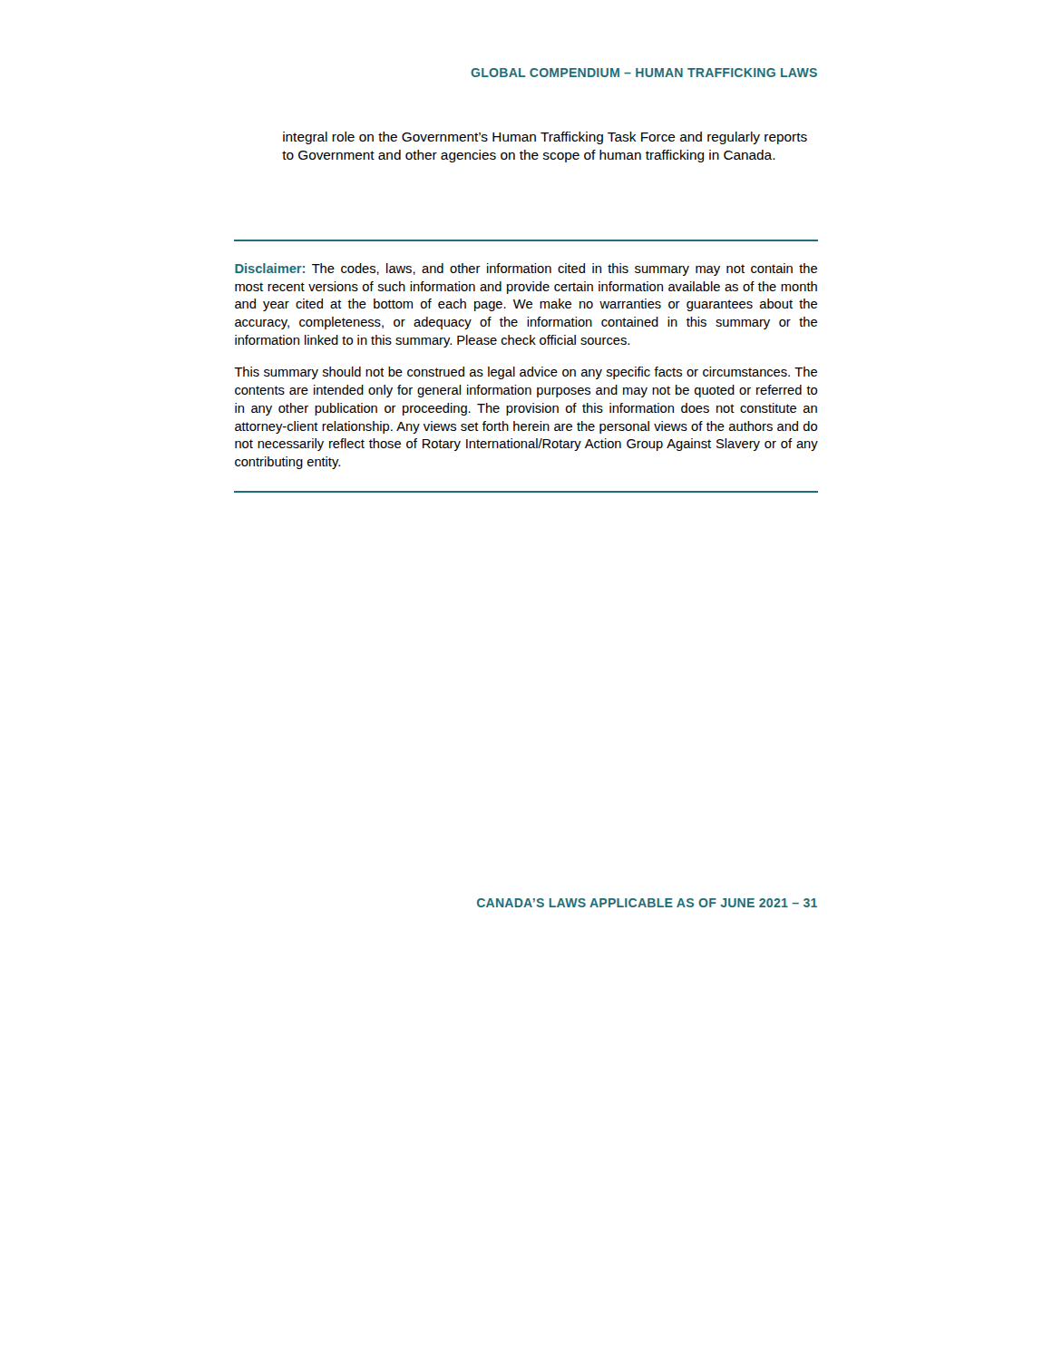GLOBAL COMPENDIUM – HUMAN TRAFFICKING LAWS
integral role on the Government’s Human Trafficking Task Force and regularly reports to Government and other agencies on the scope of human trafficking in Canada.
Disclaimer: The codes, laws, and other information cited in this summary may not contain the most recent versions of such information and provide certain information available as of the month and year cited at the bottom of each page. We make no warranties or guarantees about the accuracy, completeness, or adequacy of the information contained in this summary or the information linked to in this summary. Please check official sources.
This summary should not be construed as legal advice on any specific facts or circumstances. The contents are intended only for general information purposes and may not be quoted or referred to in any other publication or proceeding. The provision of this information does not constitute an attorney-client relationship. Any views set forth herein are the personal views of the authors and do not necessarily reflect those of Rotary International/Rotary Action Group Against Slavery or of any contributing entity.
CANADA’S LAWS APPLICABLE AS OF JUNE 2021 – 31